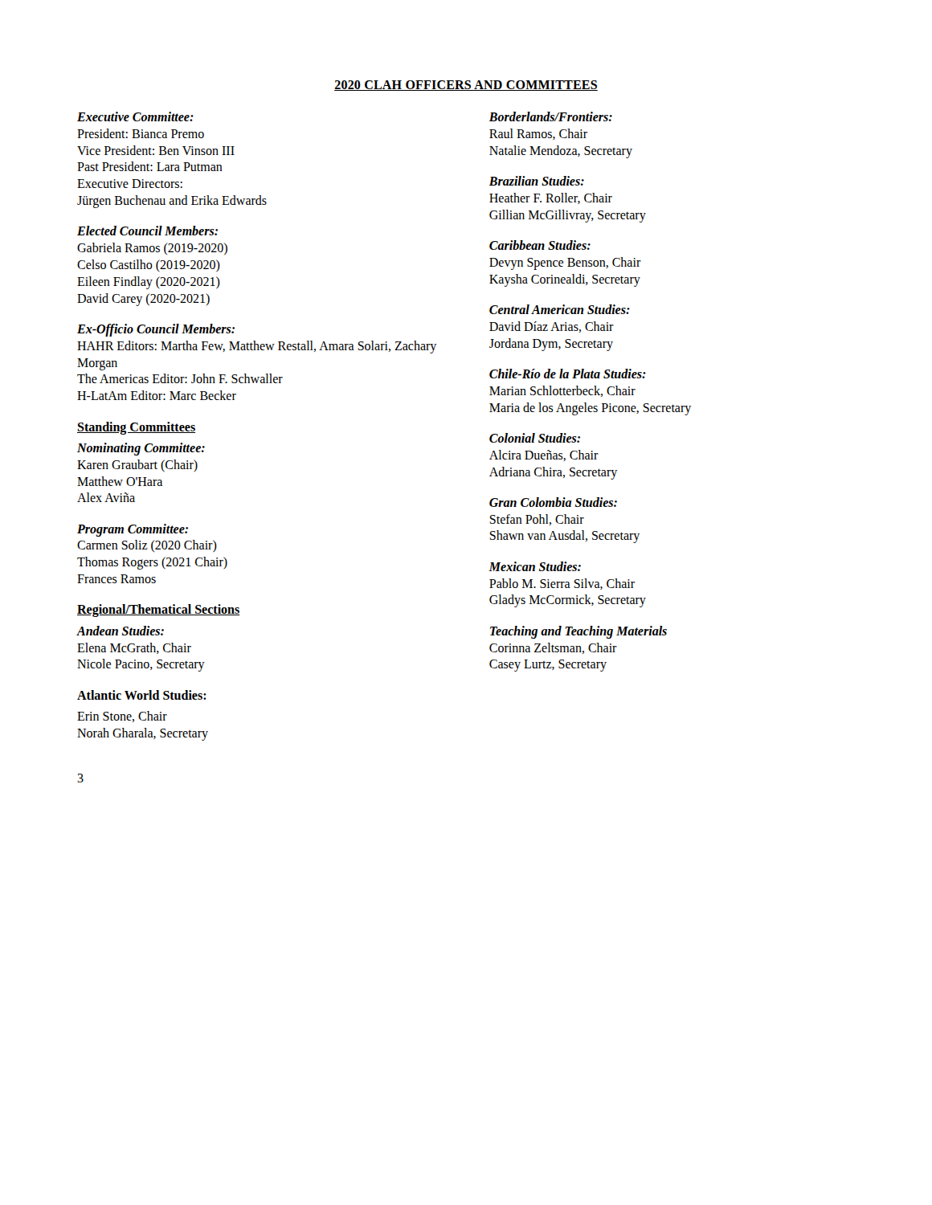2020 CLAH OFFICERS AND COMMITTEES
Executive Committee:
President: Bianca Premo
Vice President: Ben Vinson III
Past President: Lara Putman
Executive Directors:
Jürgen Buchenau and Erika Edwards
Elected Council Members:
Gabriela Ramos (2019-2020)
Celso Castilho (2019-2020)
Eileen Findlay (2020-2021)
David Carey (2020-2021)
Ex-Officio Council Members:
HAHR Editors: Martha Few, Matthew Restall, Amara Solari, Zachary Morgan
The Americas Editor: John F. Schwaller
H-LatAm Editor: Marc Becker
Standing Committees
Nominating Committee:
Karen Graubart (Chair)
Matthew O'Hara
Alex Aviña
Program Committee:
Carmen Soliz (2020 Chair)
Thomas Rogers (2021 Chair)
Frances Ramos
Regional/Thematical Sections
Andean Studies:
Elena McGrath, Chair
Nicole Pacino, Secretary
Atlantic World Studies:
Erin Stone, Chair
Norah Gharala, Secretary
Borderlands/Frontiers:
Raul Ramos, Chair
Natalie Mendoza, Secretary
Brazilian Studies:
Heather F. Roller, Chair
Gillian McGillivray, Secretary
Caribbean Studies:
Devyn Spence Benson, Chair
Kaysha Corinealdi, Secretary
Central American Studies:
David Díaz Arias, Chair
Jordana Dym, Secretary
Chile-Río de la Plata Studies:
Marian Schlotterbeck, Chair
Maria de los Angeles Picone, Secretary
Colonial Studies:
Alcira Dueñas, Chair
Adriana Chira, Secretary
Gran Colombia Studies:
Stefan Pohl, Chair
Shawn van Ausdal, Secretary
Mexican Studies:
Pablo M. Sierra Silva, Chair
Gladys McCormick, Secretary
Teaching and Teaching Materials
Corinna Zeltsman, Chair
Casey Lurtz, Secretary
3